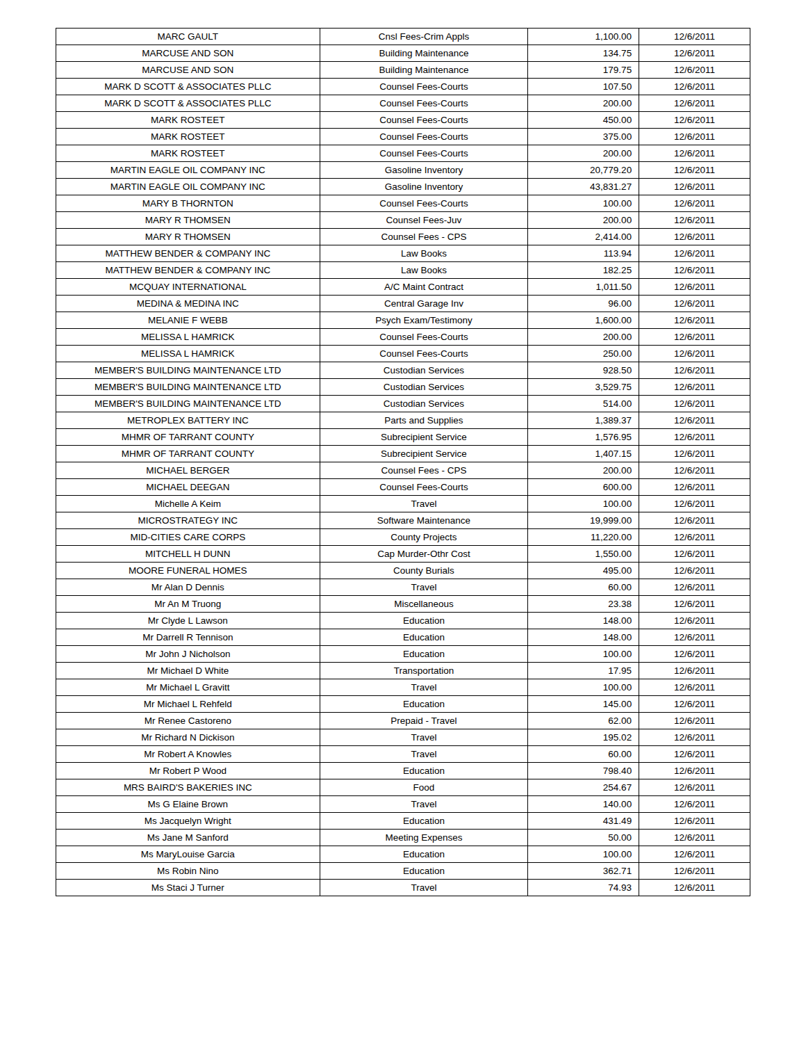| MARC GAULT | Cnsl Fees-Crim Appls | 1,100.00 | 12/6/2011 |
| MARCUSE AND SON | Building Maintenance | 134.75 | 12/6/2011 |
| MARCUSE AND SON | Building Maintenance | 179.75 | 12/6/2011 |
| MARK D SCOTT & ASSOCIATES PLLC | Counsel Fees-Courts | 107.50 | 12/6/2011 |
| MARK D SCOTT & ASSOCIATES PLLC | Counsel Fees-Courts | 200.00 | 12/6/2011 |
| MARK ROSTEET | Counsel Fees-Courts | 450.00 | 12/6/2011 |
| MARK ROSTEET | Counsel Fees-Courts | 375.00 | 12/6/2011 |
| MARK ROSTEET | Counsel Fees-Courts | 200.00 | 12/6/2011 |
| MARTIN EAGLE OIL COMPANY INC | Gasoline Inventory | 20,779.20 | 12/6/2011 |
| MARTIN EAGLE OIL COMPANY INC | Gasoline Inventory | 43,831.27 | 12/6/2011 |
| MARY B THORNTON | Counsel Fees-Courts | 100.00 | 12/6/2011 |
| MARY R THOMSEN | Counsel Fees-Juv | 200.00 | 12/6/2011 |
| MARY R THOMSEN | Counsel Fees - CPS | 2,414.00 | 12/6/2011 |
| MATTHEW BENDER & COMPANY INC | Law Books | 113.94 | 12/6/2011 |
| MATTHEW BENDER & COMPANY INC | Law Books | 182.25 | 12/6/2011 |
| MCQUAY INTERNATIONAL | A/C Maint Contract | 1,011.50 | 12/6/2011 |
| MEDINA & MEDINA INC | Central Garage Inv | 96.00 | 12/6/2011 |
| MELANIE F WEBB | Psych Exam/Testimony | 1,600.00 | 12/6/2011 |
| MELISSA L HAMRICK | Counsel Fees-Courts | 200.00 | 12/6/2011 |
| MELISSA L HAMRICK | Counsel Fees-Courts | 250.00 | 12/6/2011 |
| MEMBER'S BUILDING MAINTENANCE LTD | Custodian Services | 928.50 | 12/6/2011 |
| MEMBER'S BUILDING MAINTENANCE LTD | Custodian Services | 3,529.75 | 12/6/2011 |
| MEMBER'S BUILDING MAINTENANCE LTD | Custodian Services | 514.00 | 12/6/2011 |
| METROPLEX BATTERY INC | Parts and Supplies | 1,389.37 | 12/6/2011 |
| MHMR OF TARRANT COUNTY | Subrecipient Service | 1,576.95 | 12/6/2011 |
| MHMR OF TARRANT COUNTY | Subrecipient Service | 1,407.15 | 12/6/2011 |
| MICHAEL BERGER | Counsel Fees - CPS | 200.00 | 12/6/2011 |
| MICHAEL DEEGAN | Counsel Fees-Courts | 600.00 | 12/6/2011 |
| Michelle A Keim | Travel | 100.00 | 12/6/2011 |
| MICROSTRATEGY INC | Software Maintenance | 19,999.00 | 12/6/2011 |
| MID-CITIES CARE CORPS | County Projects | 11,220.00 | 12/6/2011 |
| MITCHELL H DUNN | Cap Murder-Othr Cost | 1,550.00 | 12/6/2011 |
| MOORE FUNERAL HOMES | County Burials | 495.00 | 12/6/2011 |
| Mr Alan D Dennis | Travel | 60.00 | 12/6/2011 |
| Mr An M Truong | Miscellaneous | 23.38 | 12/6/2011 |
| Mr Clyde L Lawson | Education | 148.00 | 12/6/2011 |
| Mr Darrell R Tennison | Education | 148.00 | 12/6/2011 |
| Mr John J Nicholson | Education | 100.00 | 12/6/2011 |
| Mr Michael D White | Transportation | 17.95 | 12/6/2011 |
| Mr Michael L Gravitt | Travel | 100.00 | 12/6/2011 |
| Mr Michael L Rehfeld | Education | 145.00 | 12/6/2011 |
| Mr Renee Castoreno | Prepaid - Travel | 62.00 | 12/6/2011 |
| Mr Richard N Dickison | Travel | 195.02 | 12/6/2011 |
| Mr Robert A Knowles | Travel | 60.00 | 12/6/2011 |
| Mr Robert P Wood | Education | 798.40 | 12/6/2011 |
| MRS BAIRD'S BAKERIES INC | Food | 254.67 | 12/6/2011 |
| Ms G Elaine Brown | Travel | 140.00 | 12/6/2011 |
| Ms Jacquelyn Wright | Education | 431.49 | 12/6/2011 |
| Ms Jane M Sanford | Meeting Expenses | 50.00 | 12/6/2011 |
| Ms MaryLouise Garcia | Education | 100.00 | 12/6/2011 |
| Ms Robin Nino | Education | 362.71 | 12/6/2011 |
| Ms Staci J Turner | Travel | 74.93 | 12/6/2011 |